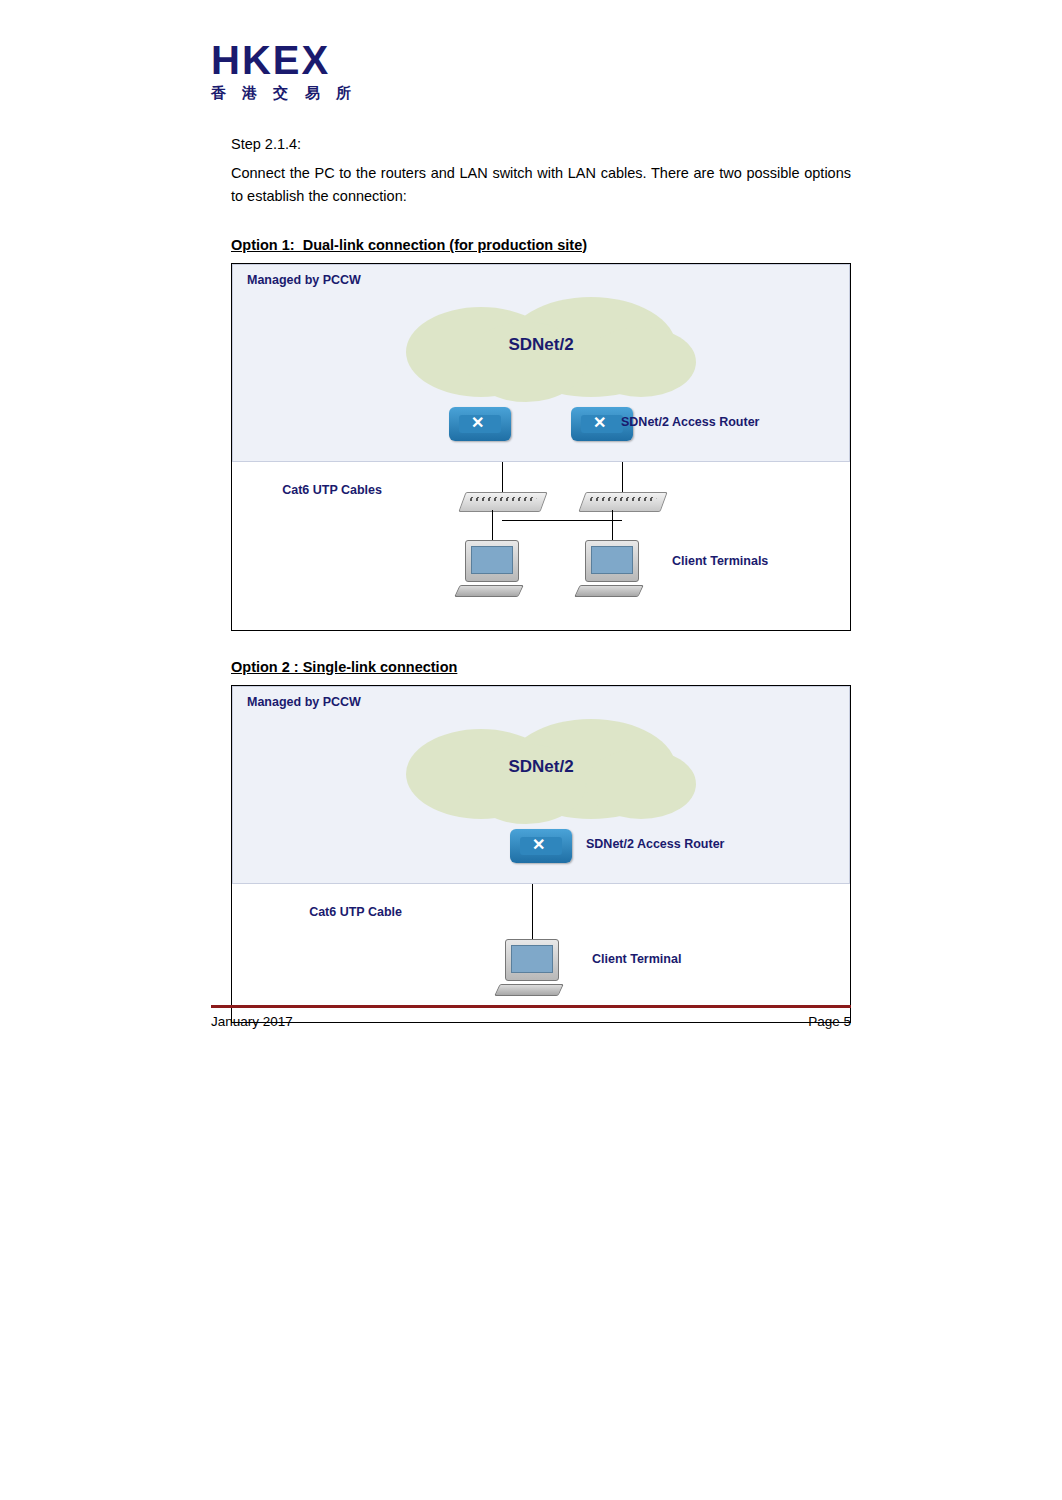HKEX
香 港 交 易 所
Step 2.1.4:
Connect the PC to the routers and LAN switch with LAN cables. There are two possible options to establish the connection:
Option 1: Dual-link connection (for production site)
Managed by PCCW
SDNet/2
SDNet/2 Access Router
Cat6 UTP Cables
Client Terminals
Option 2 : Single-link connection
Managed by PCCW
SDNet/2
SDNet/2 Access Router
Cat6 UTP Cable
Client Terminal
January 2017 Page 5